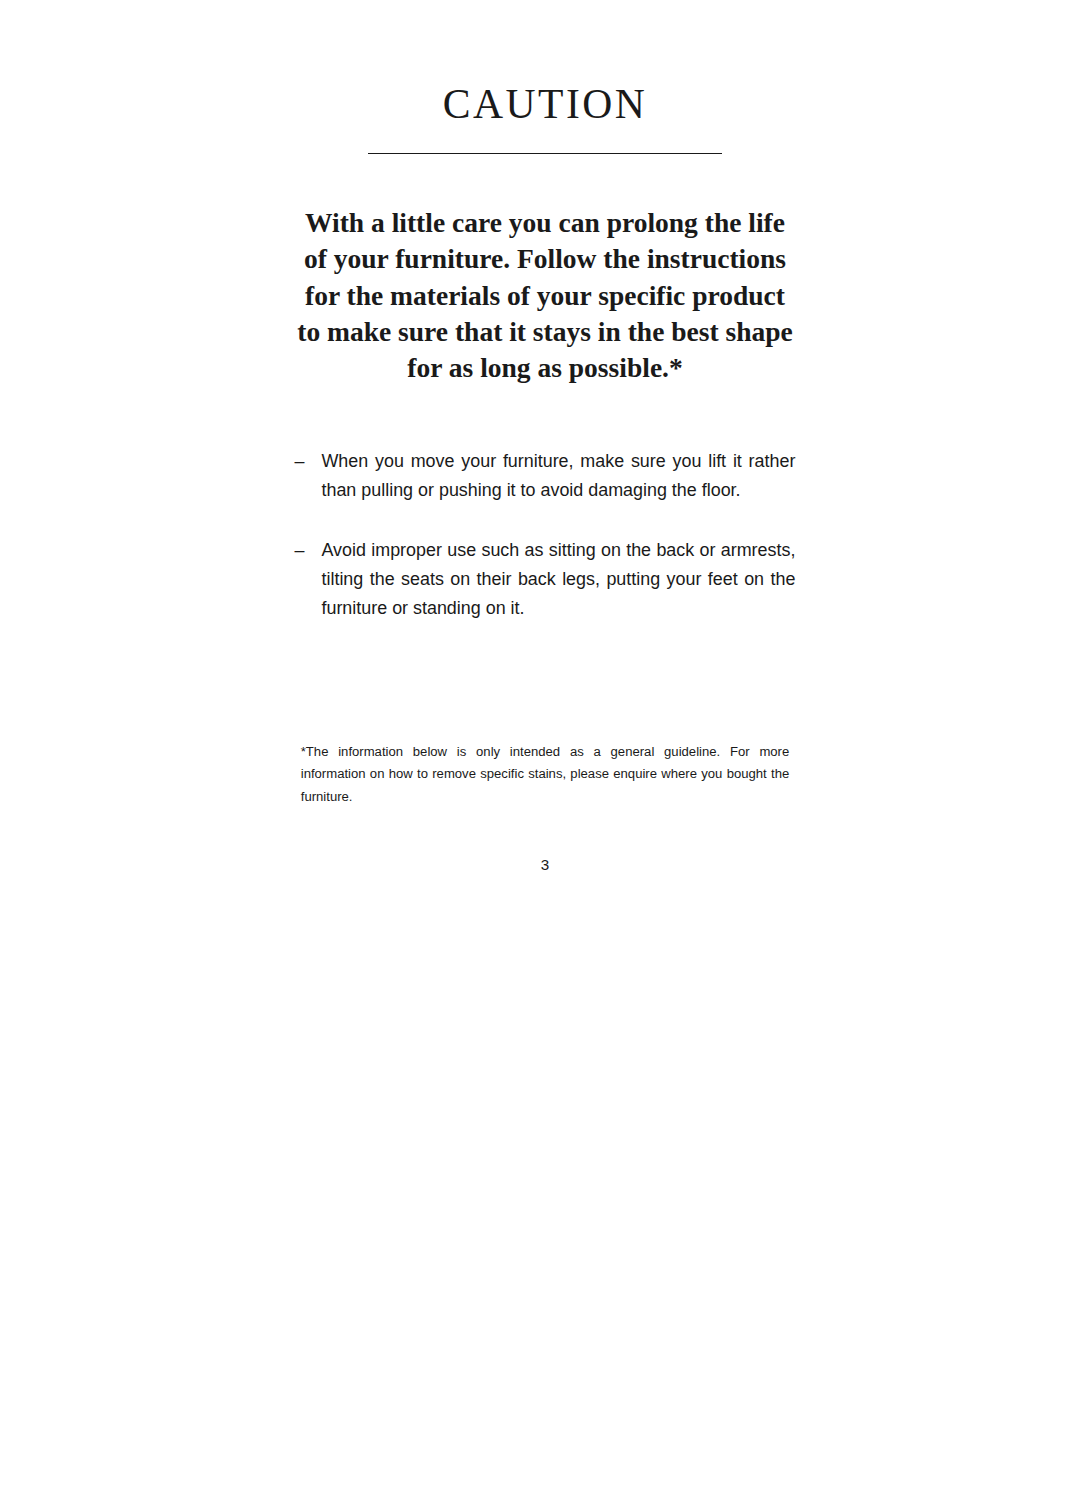CAUTION
With a little care you can prolong the life of your furniture. Follow the instructions for the materials of your specific product to make sure that it stays in the best shape for as long as possible.*
When you move your furniture, make sure you lift it rather than pulling or pushing it to avoid damaging the floor.
Avoid improper use such as sitting on the back or armrests, tilting the seats on their back legs, putting your feet on the furniture or standing on it.
*The information below is only intended as a general guideline. For more information on how to remove specific stains, please enquire where you bought the furniture.
3